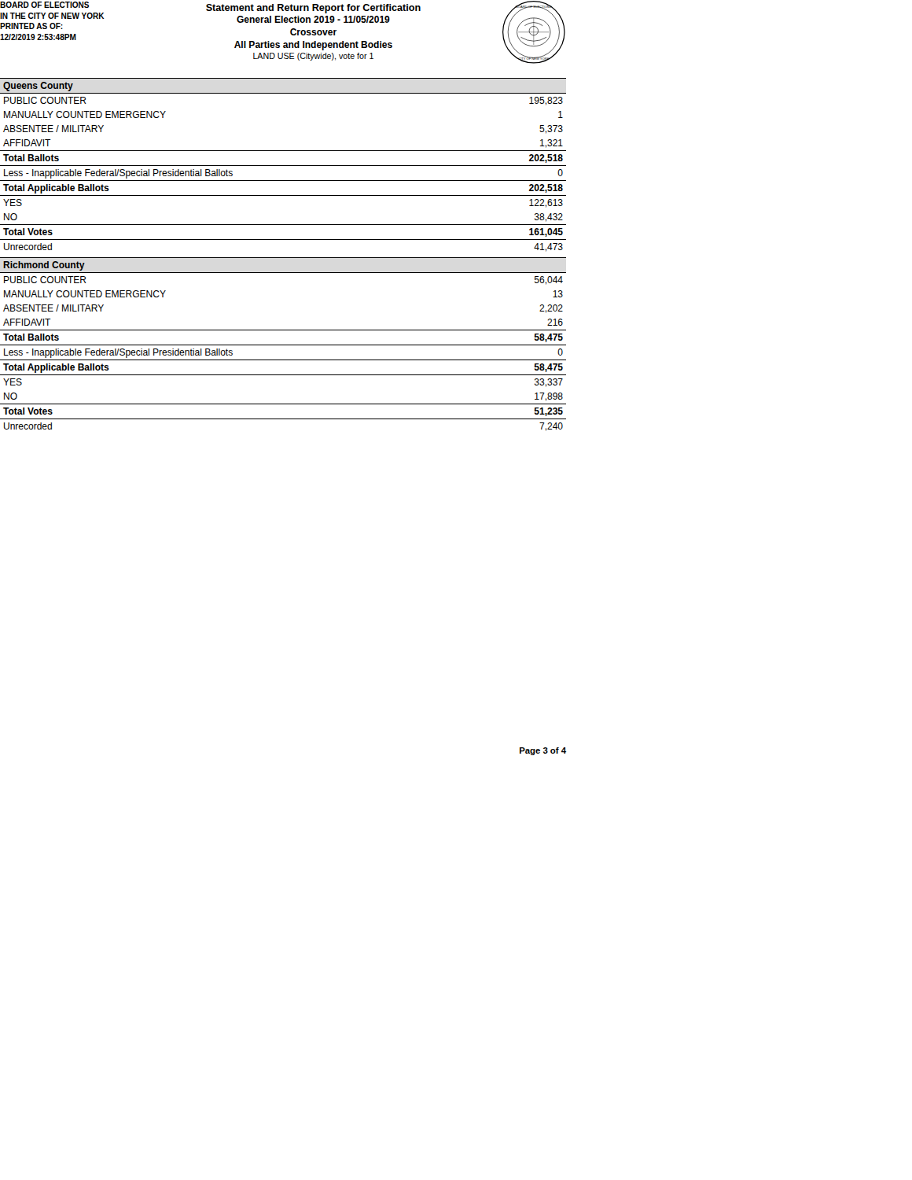BOARD OF ELECTIONS
IN THE CITY OF NEW YORK
PRINTED AS OF:
12/2/2019 2:53:48PM
Statement and Return Report for Certification
General Election 2019 - 11/05/2019
Crossover
All Parties and Independent Bodies
LAND USE (Citywide), vote for 1
BOARD OF ELECTIONS CITY OF NEW YORK
Queens County
| PUBLIC COUNTER | 195,823 |
| MANUALLY COUNTED EMERGENCY | 1 |
| ABSENTEE / MILITARY | 5,373 |
| AFFIDAVIT | 1,321 |
| Total Ballots | 202,518 |
| Less - Inapplicable Federal/Special Presidential Ballots | 0 |
| Total Applicable Ballots | 202,518 |
| YES | 122,613 |
| NO | 38,432 |
| Total Votes | 161,045 |
| Unrecorded | 41,473 |
Richmond County
| PUBLIC COUNTER | 56,044 |
| MANUALLY COUNTED EMERGENCY | 13 |
| ABSENTEE / MILITARY | 2,202 |
| AFFIDAVIT | 216 |
| Total Ballots | 58,475 |
| Less - Inapplicable Federal/Special Presidential Ballots | 0 |
| Total Applicable Ballots | 58,475 |
| YES | 33,337 |
| NO | 17,898 |
| Total Votes | 51,235 |
| Unrecorded | 7,240 |
Page 3 of 4